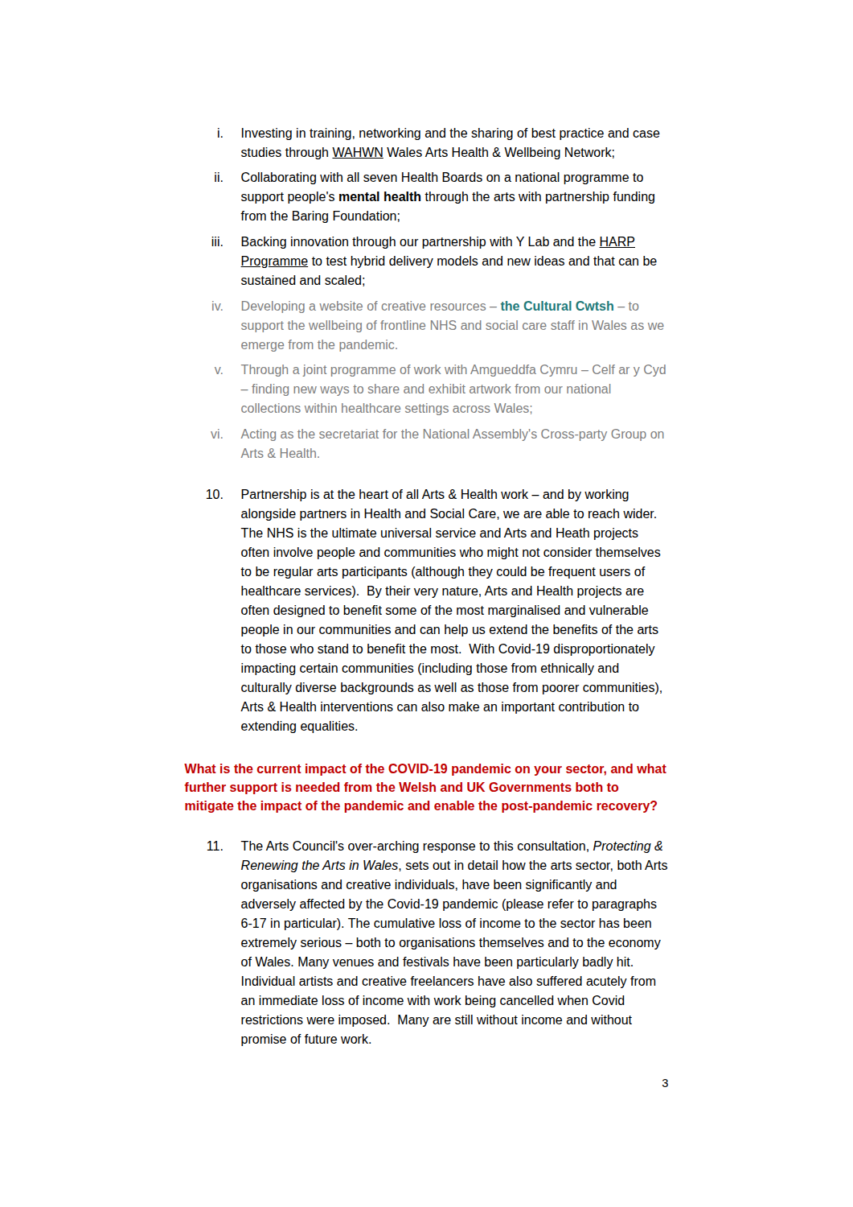Investing in training, networking and the sharing of best practice and case studies through WAHWN Wales Arts Health & Wellbeing Network;
Collaborating with all seven Health Boards on a national programme to support people's mental health through the arts with partnership funding from the Baring Foundation;
Backing innovation through our partnership with Y Lab and the HARP Programme to test hybrid delivery models and new ideas and that can be sustained and scaled;
Developing a website of creative resources – the Cultural Cwtsh – to support the wellbeing of frontline NHS and social care staff in Wales as we emerge from the pandemic.
Through a joint programme of work with Amgueddfa Cymru – Celf ar y Cyd – finding new ways to share and exhibit artwork from our national collections within healthcare settings across Wales;
Acting as the secretariat for the National Assembly's Cross-party Group on Arts & Health.
Partnership is at the heart of all Arts & Health work – and by working alongside partners in Health and Social Care, we are able to reach wider. The NHS is the ultimate universal service and Arts and Heath projects often involve people and communities who might not consider themselves to be regular arts participants (although they could be frequent users of healthcare services). By their very nature, Arts and Health projects are often designed to benefit some of the most marginalised and vulnerable people in our communities and can help us extend the benefits of the arts to those who stand to benefit the most. With Covid-19 disproportionately impacting certain communities (including those from ethnically and culturally diverse backgrounds as well as those from poorer communities), Arts & Health interventions can also make an important contribution to extending equalities.
What is the current impact of the COVID-19 pandemic on your sector, and what further support is needed from the Welsh and UK Governments both to mitigate the impact of the pandemic and enable the post-pandemic recovery?
The Arts Council's over-arching response to this consultation, Protecting & Renewing the Arts in Wales, sets out in detail how the arts sector, both Arts organisations and creative individuals, have been significantly and adversely affected by the Covid-19 pandemic (please refer to paragraphs 6-17 in particular). The cumulative loss of income to the sector has been extremely serious – both to organisations themselves and to the economy of Wales. Many venues and festivals have been particularly badly hit. Individual artists and creative freelancers have also suffered acutely from an immediate loss of income with work being cancelled when Covid restrictions were imposed. Many are still without income and without promise of future work.
3